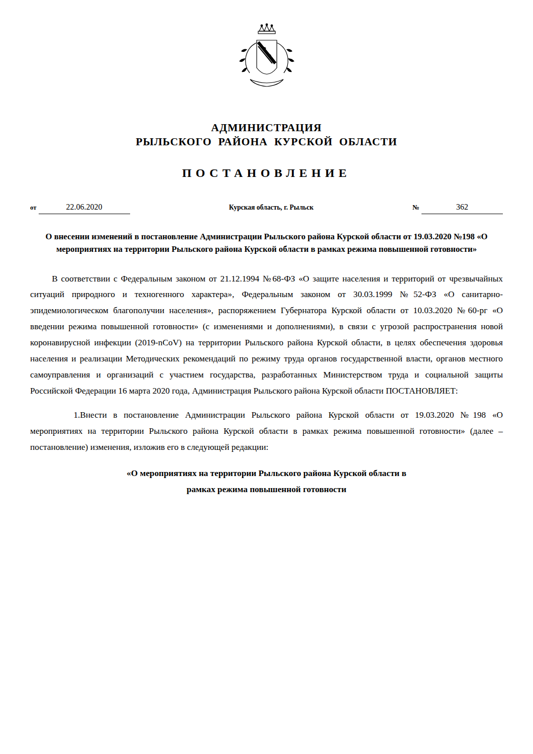АДМИНИСТРАЦИЯ
РЫЛЬСКОГО РАЙОНА КУРСКОЙ ОБЛАСТИ
ПОСТАНОВЛЕНИЕ
от 22.06.2020 Курская область, г. Рыльск № 362
О внесении изменений в постановление Администрации Рыльского района Курской области от 19.03.2020 №198 «О мероприятиях на территории Рыльского района Курской области в рамках режима повышенной готовности»
В соответствии с Федеральным законом от 21.12.1994 №68-ФЗ «О защите населения и территорий от чрезвычайных ситуаций природного и техногенного характера», Федеральным законом от 30.03.1999 №52-ФЗ «О санитарно-эпидемиологическом благополучии населения», распоряжением Губернатора Курской области от 10.03.2020 №60-рг «О введении режима повышенной готовности» (с изменениями и дополнениями), в связи с угрозой распространения новой коронавирусной инфекции (2019-nCoV) на территории Рыльского района Курской области, в целях обеспечения здоровья населения и реализации Методических рекомендаций по режиму труда органов государственной власти, органов местного самоуправления и организаций с участием государства, разработанных Министерством труда и социальной защиты Российской Федерации 16 марта 2020 года, Администрация Рыльского района Курской области ПОСТАНОВЛЯЕТ:
1. Внести в постановление Администрации Рыльского района Курской области от 19.03.2020 №198 «О мероприятиях на территории Рыльского района Курской области в рамках режима повышенной готовности» (далее – постановление) изменения, изложив его в следующей редакции:
«О мероприятиях на территории Рыльского района Курской области в
рамках режима повышенной готовности